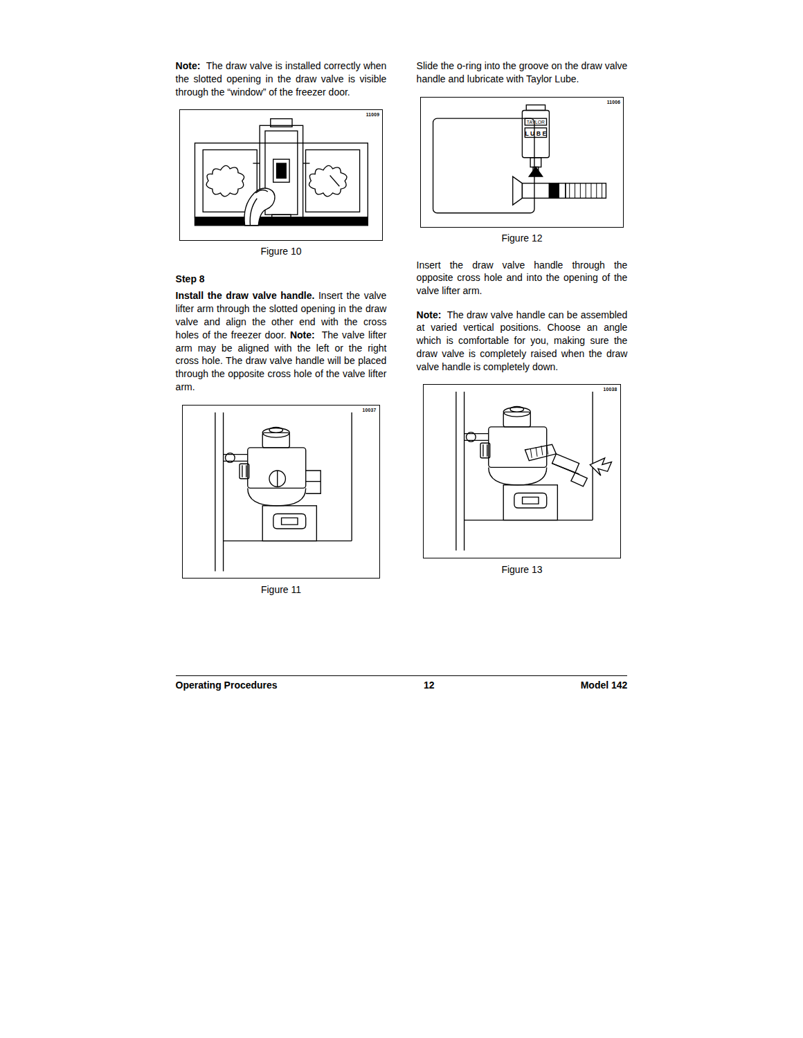Note: The draw valve is installed correctly when the slotted opening in the draw valve is visible through the “window” of the freezer door.
11009
Figure 10
Step 8
Install the draw valve handle. Insert the valve lifter arm through the slotted opening in the draw valve and align the other end with the cross holes of the freezer door. Note: The valve lifter arm may be aligned with the left or the right cross hole. The draw valve handle will be placed through the opposite cross hole of the valve lifter arm.
10037
Figure 11
Slide the o‑ring into the groove on the draw valve handle and lubricate with Taylor Lube.
11006 TAYLOR L U B E
Figure 12
Insert the draw valve handle through the opposite cross hole and into the opening of the valve lifter arm.
Note: The draw valve handle can be assembled at varied vertical positions. Choose an angle which is comfortable for you, making sure the draw valve is completely raised when the draw valve handle is completely down.
10038
Figure 13
Operating Procedures 12 Model 142